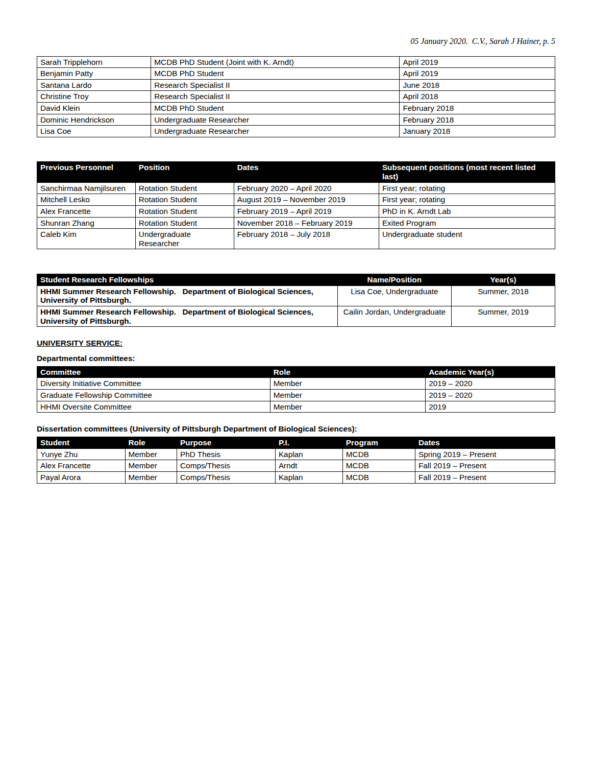05 January 2020. C.V., Sarah J Hainer, p. 5
| Sarah Tripplehorn | MCDB PhD Student (Joint with K. Arndt) | April 2019 |
| Benjamin Patty | MCDB PhD Student | April 2019 |
| Santana Lardo | Research Specialist II | June 2018 |
| Christine Troy | Research Specialist II | April 2018 |
| David Klein | MCDB PhD Student | February 2018 |
| Dominic Hendrickson | Undergraduate Researcher | February 2018 |
| Lisa Coe | Undergraduate Researcher | January 2018 |
| Previous Personnel | Position | Dates | Subsequent positions (most recent listed last) |
| --- | --- | --- | --- |
| Sanchirmaa Namjilsuren | Rotation Student | February 2020 – April 2020 | First year; rotating |
| Mitchell Lesko | Rotation Student | August 2019 – November 2019 | First year; rotating |
| Alex Francette | Rotation Student | February 2019 – April 2019 | PhD in K. Arndt Lab |
| Shunran Zhang | Rotation Student | November 2018 – February 2019 | Exited Program |
| Caleb Kim | Undergraduate Researcher | February 2018 – July 2018 | Undergraduate student |
| Student Research Fellowships | Name/Position | Year(s) |
| --- | --- | --- |
| HHMI Summer Research Fellowship. Department of Biological Sciences, University of Pittsburgh. | Lisa Coe, Undergraduate | Summer, 2018 |
| HHMI Summer Research Fellowship. Department of Biological Sciences, University of Pittsburgh. | Cailin Jordan, Undergraduate | Summer, 2019 |
UNIVERSITY SERVICE:
Departmental committees:
| Committee | Role | Academic Year(s) |
| --- | --- | --- |
| Diversity Initiative Committee | Member | 2019 – 2020 |
| Graduate Fellowship Committee | Member | 2019 – 2020 |
| HHMI Oversite Committee | Member | 2019 |
Dissertation committees (University of Pittsburgh Department of Biological Sciences):
| Student | Role | Purpose | P.I. | Program | Dates |
| --- | --- | --- | --- | --- | --- |
| Yunye Zhu | Member | PhD Thesis | Kaplan | MCDB | Spring 2019 – Present |
| Alex Francette | Member | Comps/Thesis | Arndt | MCDB | Fall 2019 – Present |
| Payal Arora | Member | Comps/Thesis | Kaplan | MCDB | Fall 2019 – Present |